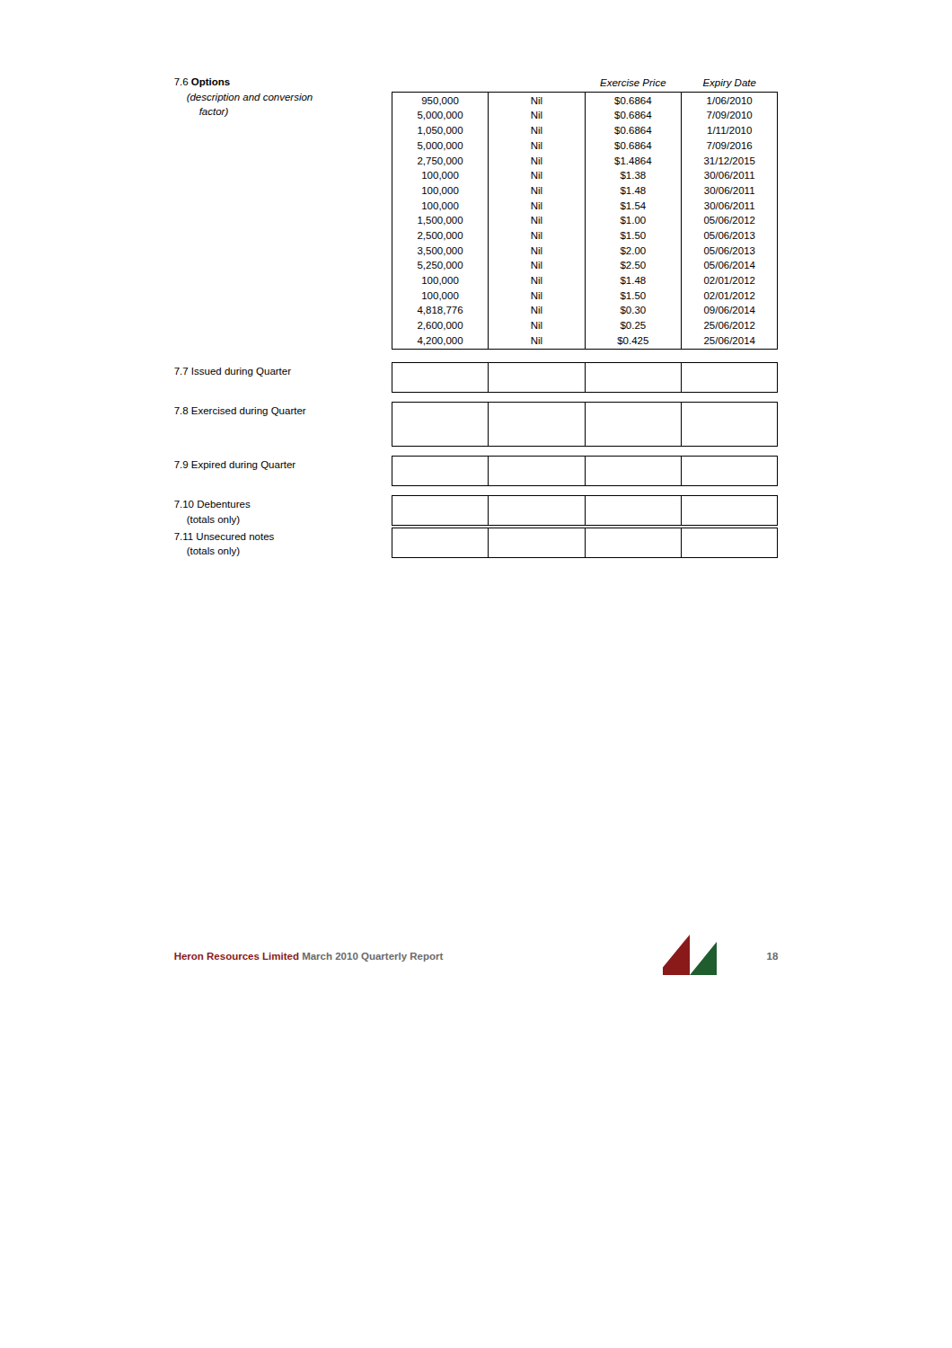| 7.6 Options (description and conversion factor) | / / / Exercise Price / Expiry Date / / 950,000 5,000,000 1,050,000 5,000,000 2,750,000 100,000 100,000 100,000 1,500,000 2,500,000 3,500,000 5,250,000 100,000 100,000 4,818,776 2,600,000 4,200,000 / Nil Nil Nil Nil Nil Nil Nil Nil Nil Nil Nil Nil Nil Nil Nil Nil Nil / $0.6864 $0.6864 $0.6864 $0.6864 $1.4864 $1.38 $1.48 $1.54 $1.00 $1.50 $2.00 $2.50 $1.48 $1.50 $0.30 $0.25 $0.425 / 1/06/2010 7/09/2010 1/11/2010 7/09/2016 31/12/2015 30/06/2011 30/06/2011 30/06/2011 05/06/2012 05/06/2013 05/06/2013 05/06/2014 02/01/2012 02/01/2012 09/06/2014 25/06/2012 25/06/2014 / |
| 7.7 Issued during Quarter | |
| 7.8 Exercised during Quarter | |
| 7.9 Expired during Quarter | |
| 7.10 Debentures (totals only) | |
| 7.11 Unsecured notes (totals only) | |
Heron Resources Limited March 2010 Quarterly Report
18